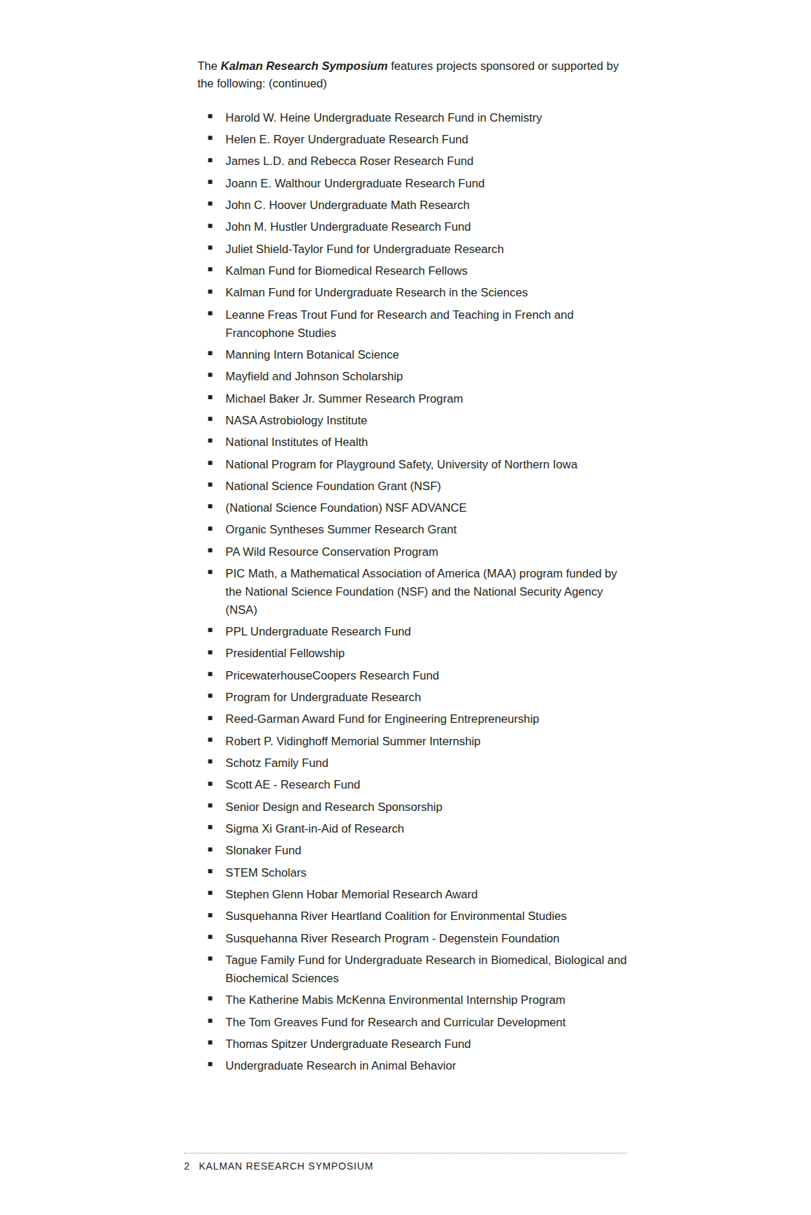The Kalman Research Symposium features projects sponsored or supported by the following: (continued)
Harold W. Heine Undergraduate Research Fund in Chemistry
Helen E. Royer Undergraduate Research Fund
James L.D. and Rebecca Roser Research Fund
Joann E. Walthour Undergraduate Research Fund
John C. Hoover Undergraduate Math Research
John M. Hustler Undergraduate Research Fund
Juliet Shield-Taylor Fund for Undergraduate Research
Kalman Fund for Biomedical Research Fellows
Kalman Fund for Undergraduate Research in the Sciences
Leanne Freas Trout Fund for Research and Teaching in French and Francophone Studies
Manning Intern Botanical Science
Mayfield and Johnson Scholarship
Michael Baker Jr. Summer Research Program
NASA Astrobiology Institute
National Institutes of Health
National Program for Playground Safety, University of Northern Iowa
National Science Foundation Grant (NSF)
(National Science Foundation) NSF ADVANCE
Organic Syntheses Summer Research Grant
PA Wild Resource Conservation Program
PIC Math, a Mathematical Association of America (MAA) program funded by the National Science Foundation (NSF) and the National Security Agency (NSA)
PPL Undergraduate Research Fund
Presidential Fellowship
PricewaterhouseCoopers Research Fund
Program for Undergraduate Research
Reed-Garman Award Fund for Engineering Entrepreneurship
Robert P. Vidinghoff Memorial Summer Internship
Schotz Family Fund
Scott AE - Research Fund
Senior Design and Research Sponsorship
Sigma Xi Grant-in-Aid of Research
Slonaker Fund
STEM Scholars
Stephen Glenn Hobar Memorial Research Award
Susquehanna River Heartland Coalition for Environmental Studies
Susquehanna River Research Program - Degenstein Foundation
Tague Family Fund for Undergraduate Research in Biomedical, Biological and Biochemical Sciences
The Katherine Mabis McKenna Environmental Internship Program
The Tom Greaves Fund for Research and Curricular Development
Thomas Spitzer Undergraduate Research Fund
Undergraduate Research in Animal Behavior
2 KALMAN RESEARCH SYMPOSIUM